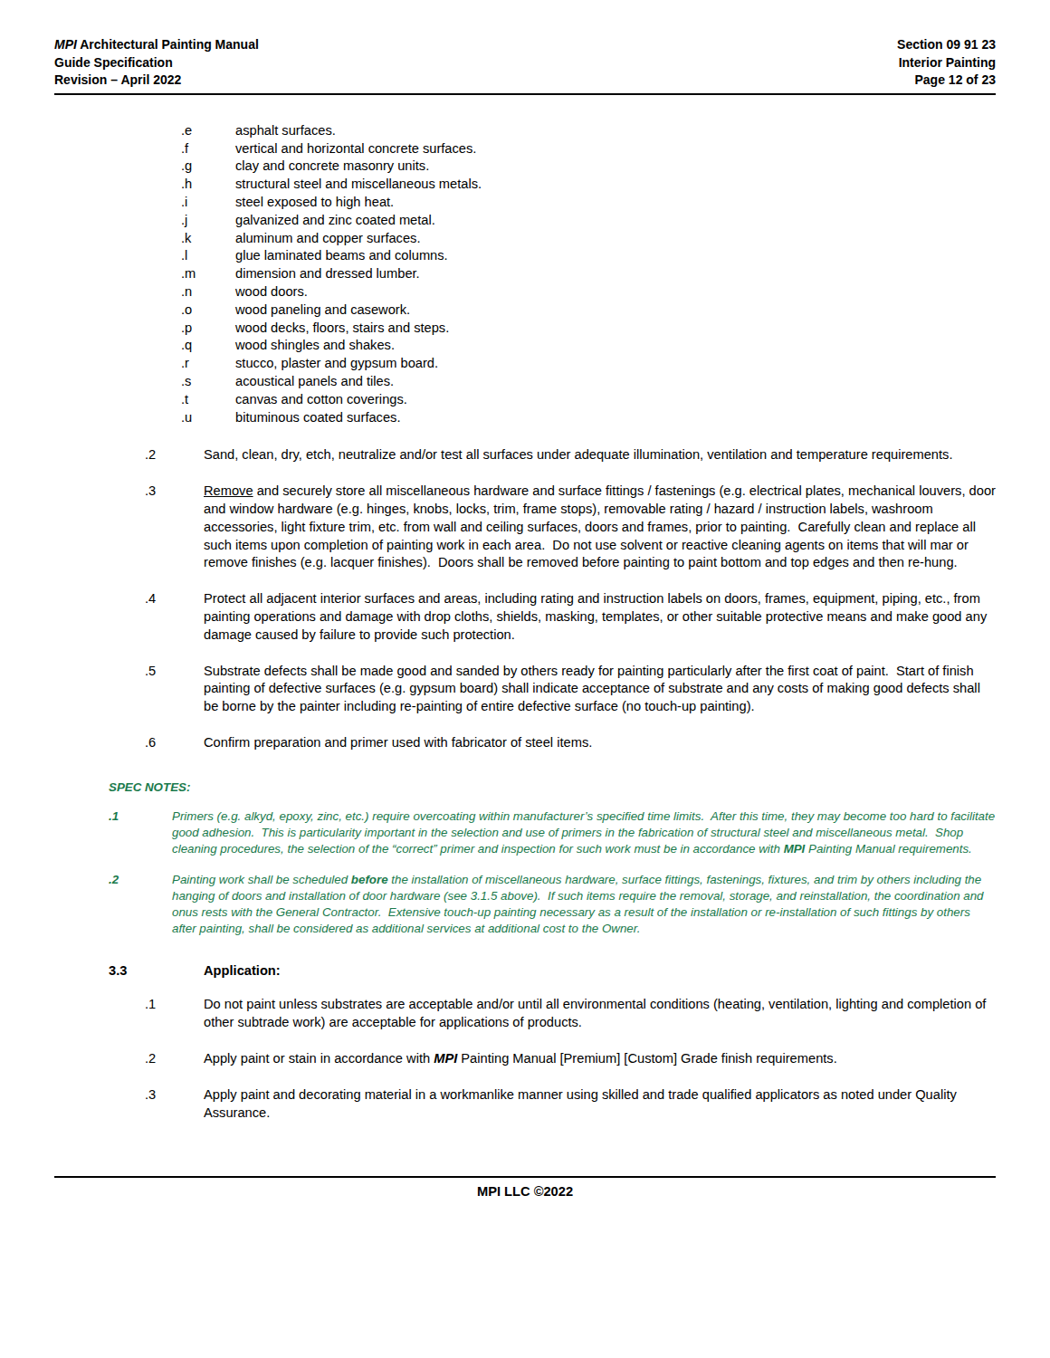MPI Architectural Painting Manual
Guide Specification
Revision – April 2022
Section 09 91 23
Interior Painting
Page 12 of 23
.e asphalt surfaces.
.f vertical and horizontal concrete surfaces.
.g clay and concrete masonry units.
.h structural steel and miscellaneous metals.
.i steel exposed to high heat.
.j galvanized and zinc coated metal.
.k aluminum and copper surfaces.
.l glue laminated beams and columns.
.m dimension and dressed lumber.
.n wood doors.
.o wood paneling and casework.
.p wood decks, floors, stairs and steps.
.q wood shingles and shakes.
.r stucco, plaster and gypsum board.
.s acoustical panels and tiles.
.t canvas and cotton coverings.
.u bituminous coated surfaces.
.2 Sand, clean, dry, etch, neutralize and/or test all surfaces under adequate illumination, ventilation and temperature requirements.
.3 Remove and securely store all miscellaneous hardware and surface fittings / fastenings (e.g. electrical plates, mechanical louvers, door and window hardware (e.g. hinges, knobs, locks, trim, frame stops), removable rating / hazard / instruction labels, washroom accessories, light fixture trim, etc. from wall and ceiling surfaces, doors and frames, prior to painting. Carefully clean and replace all such items upon completion of painting work in each area. Do not use solvent or reactive cleaning agents on items that will mar or remove finishes (e.g. lacquer finishes). Doors shall be removed before painting to paint bottom and top edges and then re-hung.
.4 Protect all adjacent interior surfaces and areas, including rating and instruction labels on doors, frames, equipment, piping, etc., from painting operations and damage with drop cloths, shields, masking, templates, or other suitable protective means and make good any damage caused by failure to provide such protection.
.5 Substrate defects shall be made good and sanded by others ready for painting particularly after the first coat of paint. Start of finish painting of defective surfaces (e.g. gypsum board) shall indicate acceptance of substrate and any costs of making good defects shall be borne by the painter including re-painting of entire defective surface (no touch-up painting).
.6 Confirm preparation and primer used with fabricator of steel items.
SPEC NOTES:
.1 Primers (e.g. alkyd, epoxy, zinc, etc.) require overcoating within manufacturer’s specified time limits. After this time, they may become too hard to facilitate good adhesion. This is particularity important in the selection and use of primers in the fabrication of structural steel and miscellaneous metal. Shop cleaning procedures, the selection of the “correct” primer and inspection for such work must be in accordance with MPI Painting Manual requirements.
.2 Painting work shall be scheduled before the installation of miscellaneous hardware, surface fittings, fastenings, fixtures, and trim by others including the hanging of doors and installation of door hardware (see 3.1.5 above). If such items require the removal, storage, and reinstallation, the coordination and onus rests with the General Contractor. Extensive touch-up painting necessary as a result of the installation or re-installation of such fittings by others after painting, shall be considered as additional services at additional cost to the Owner.
3.3 Application:
.1 Do not paint unless substrates are acceptable and/or until all environmental conditions (heating, ventilation, lighting and completion of other subtrade work) are acceptable for applications of products.
.2 Apply paint or stain in accordance with MPI Painting Manual [Premium] [Custom] Grade finish requirements.
.3 Apply paint and decorating material in a workmanlike manner using skilled and trade qualified applicators as noted under Quality Assurance.
MPI LLC ©2022